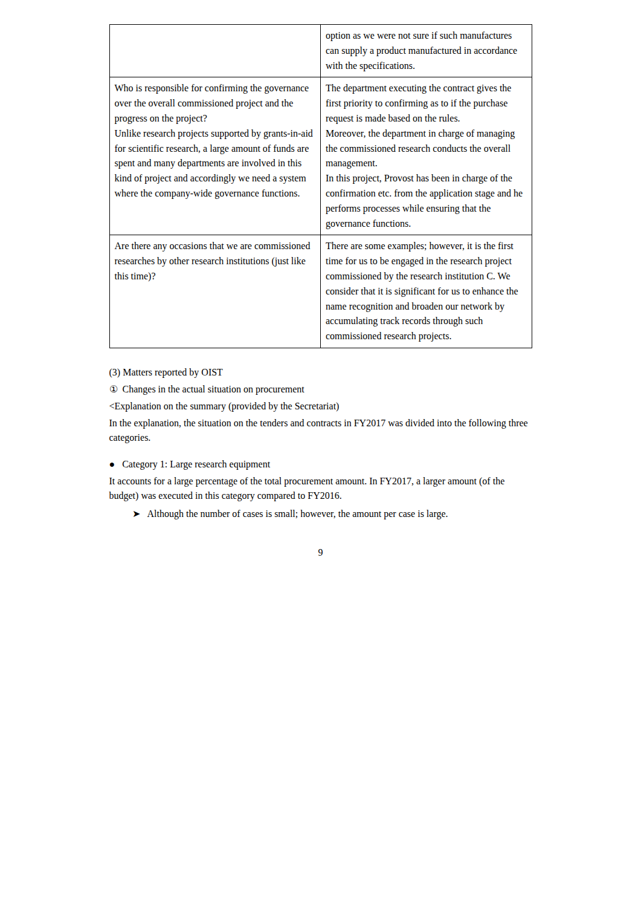| | option as we were not sure if such manufactures can supply a product manufactured in accordance with the specifications. |
| Who is responsible for confirming the governance over the overall commissioned project and the progress on the project? Unlike research projects supported by grants-in-aid for scientific research, a large amount of funds are spent and many departments are involved in this kind of project and accordingly we need a system where the company-wide governance functions. | The department executing the contract gives the first priority to confirming as to if the purchase request is made based on the rules. Moreover, the department in charge of managing the commissioned research conducts the overall management. In this project, Provost has been in charge of the confirmation etc. from the application stage and he performs processes while ensuring that the governance functions. |
| Are there any occasions that we are commissioned researches by other research institutions (just like this time)? | There are some examples; however, it is the first time for us to be engaged in the research project commissioned by the research institution C. We consider that it is significant for us to enhance the name recognition and broaden our network by accumulating track records through such commissioned research projects. |
(3) Matters reported by OIST
① Changes in the actual situation on procurement
<Explanation on the summary (provided by the Secretariat)
In the explanation, the situation on the tenders and contracts in FY2017 was divided into the following three categories.
● Category 1: Large research equipment
It accounts for a large percentage of the total procurement amount. In FY2017, a larger amount (of the budget) was executed in this category compared to FY2016.
➤ Although the number of cases is small; however, the amount per case is large.
9